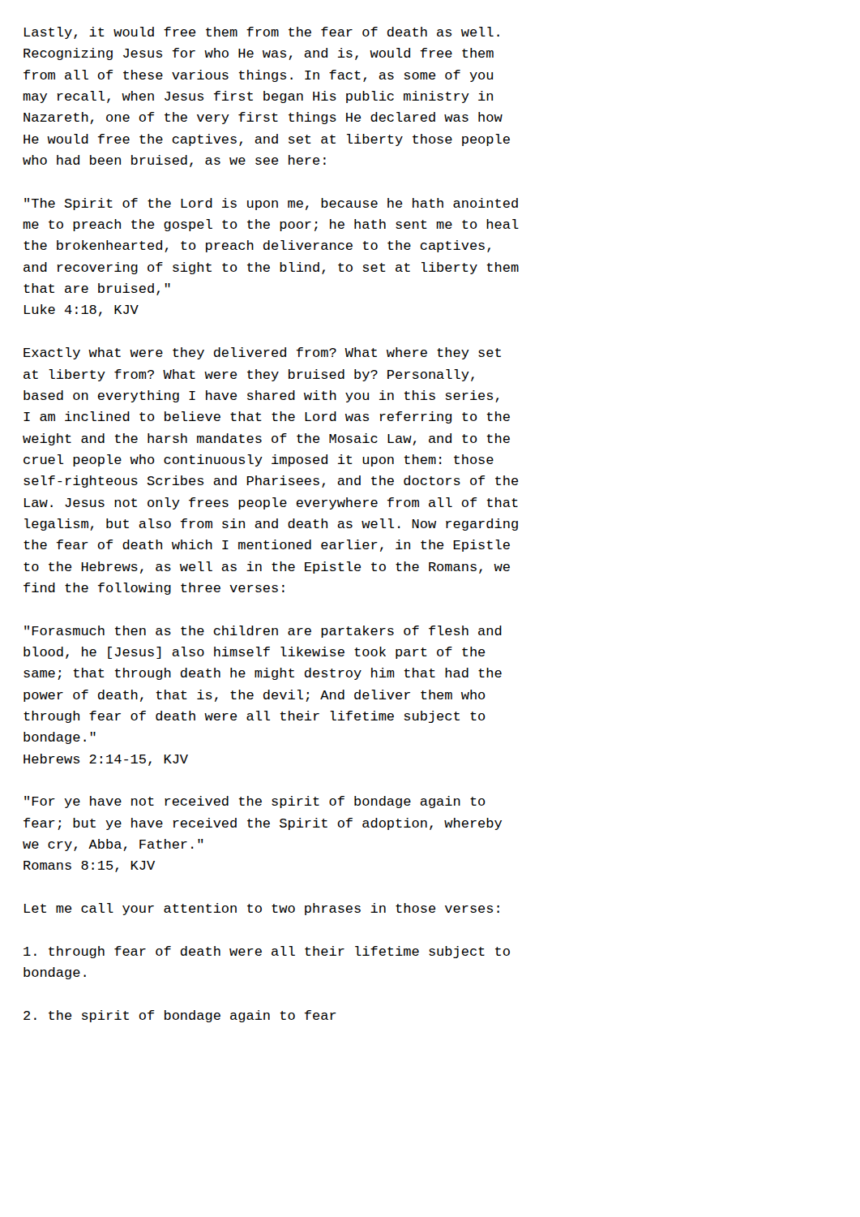Lastly, it would free them from the fear of death as well. Recognizing Jesus for who He was, and is, would free them from all of these various things. In fact, as some of you may recall, when Jesus first began His public ministry in Nazareth, one of the very first things He declared was how He would free the captives, and set at liberty those people who had been bruised, as we see here:
"The Spirit of the Lord is upon me, because he hath anointed me to preach the gospel to the poor; he hath sent me to heal the brokenhearted, to preach deliverance to the captives, and recovering of sight to the blind, to set at liberty them that are bruised," Luke 4:18, KJV
Exactly what were they delivered from? What where they set at liberty from? What were they bruised by? Personally, based on everything I have shared with you in this series, I am inclined to believe that the Lord was referring to the weight and the harsh mandates of the Mosaic Law, and to the cruel people who continuously imposed it upon them: those self-righteous Scribes and Pharisees, and the doctors of the Law. Jesus not only frees people everywhere from all of that legalism, but also from sin and death as well. Now regarding the fear of death which I mentioned earlier, in the Epistle to the Hebrews, as well as in the Epistle to the Romans, we find the following three verses:
"Forasmuch then as the children are partakers of flesh and blood, he [Jesus] also himself likewise took part of the same; that through death he might destroy him that had the power of death, that is, the devil; And deliver them who through fear of death were all their lifetime subject to bondage." Hebrews 2:14-15, KJV
"For ye have not received the spirit of bondage again to fear; but ye have received the Spirit of adoption, whereby we cry, Abba, Father." Romans 8:15, KJV
Let me call your attention to two phrases in those verses:
1. through fear of death were all their lifetime subject to bondage.
2. the spirit of bondage again to fear